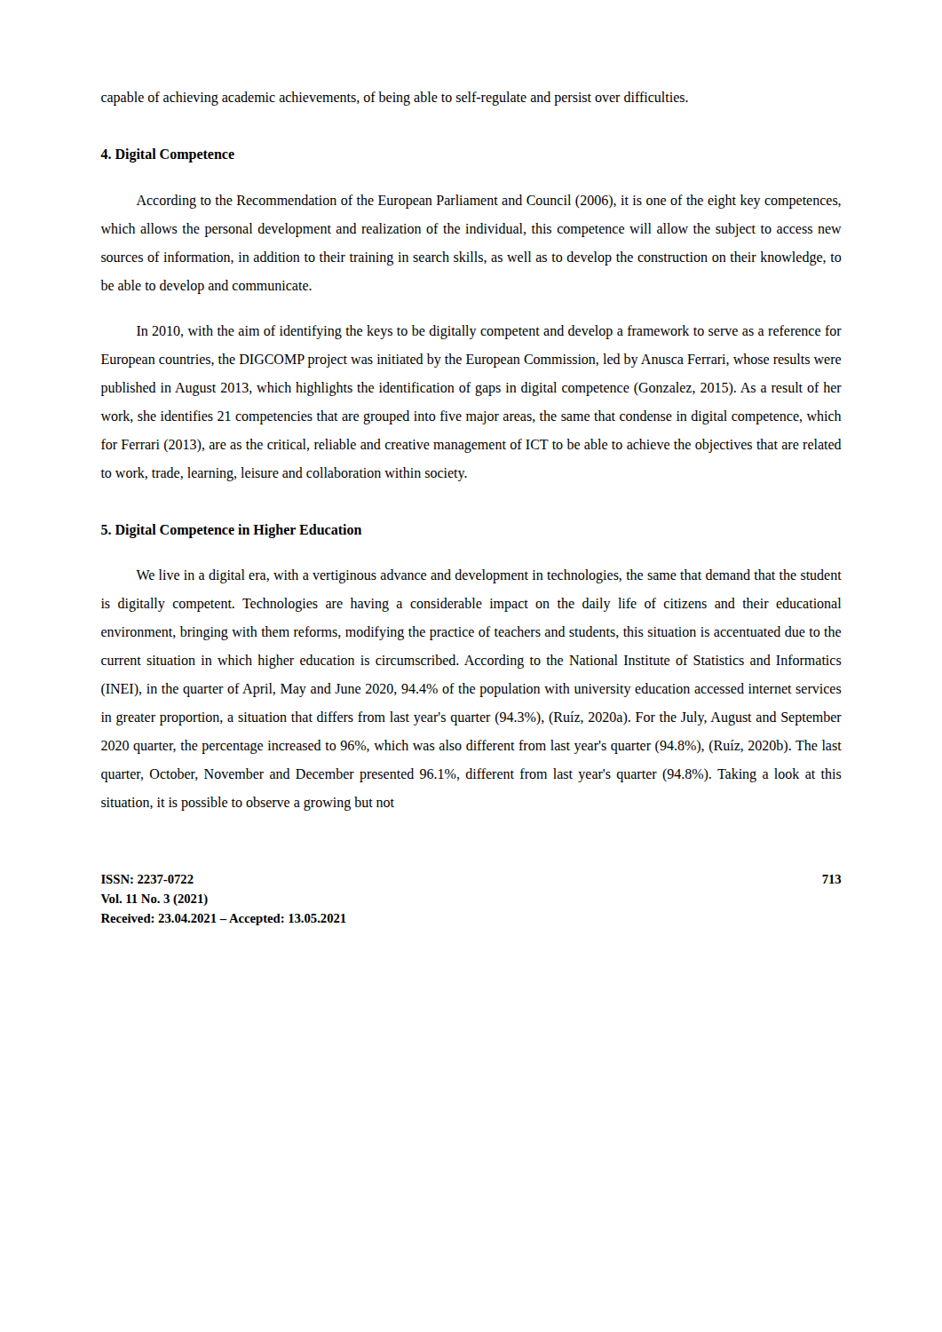capable of achieving academic achievements, of being able to self-regulate and persist over difficulties.
4. Digital Competence
According to the Recommendation of the European Parliament and Council (2006), it is one of the eight key competences, which allows the personal development and realization of the individual, this competence will allow the subject to access new sources of information, in addition to their training in search skills, as well as to develop the construction on their knowledge, to be able to develop and communicate.
In 2010, with the aim of identifying the keys to be digitally competent and develop a framework to serve as a reference for European countries, the DIGCOMP project was initiated by the European Commission, led by Anusca Ferrari, whose results were published in August 2013, which highlights the identification of gaps in digital competence (Gonzalez, 2015). As a result of her work, she identifies 21 competencies that are grouped into five major areas, the same that condense in digital competence, which for Ferrari (2013), are as the critical, reliable and creative management of ICT to be able to achieve the objectives that are related to work, trade, learning, leisure and collaboration within society.
5. Digital Competence in Higher Education
We live in a digital era, with a vertiginous advance and development in technologies, the same that demand that the student is digitally competent. Technologies are having a considerable impact on the daily life of citizens and their educational environment, bringing with them reforms, modifying the practice of teachers and students, this situation is accentuated due to the current situation in which higher education is circumscribed. According to the National Institute of Statistics and Informatics (INEI), in the quarter of April, May and June 2020, 94.4% of the population with university education accessed internet services in greater proportion, a situation that differs from last year's quarter (94.3%), (Ruíz, 2020a). For the July, August and September 2020 quarter, the percentage increased to 96%, which was also different from last year's quarter (94.8%), (Ruíz, 2020b). The last quarter, October, November and December presented 96.1%, different from last year's quarter (94.8%). Taking a look at this situation, it is possible to observe a growing but not
713 ISSN: 2237-0722 Vol. 11 No. 3 (2021) Received: 23.04.2021 – Accepted: 13.05.2021